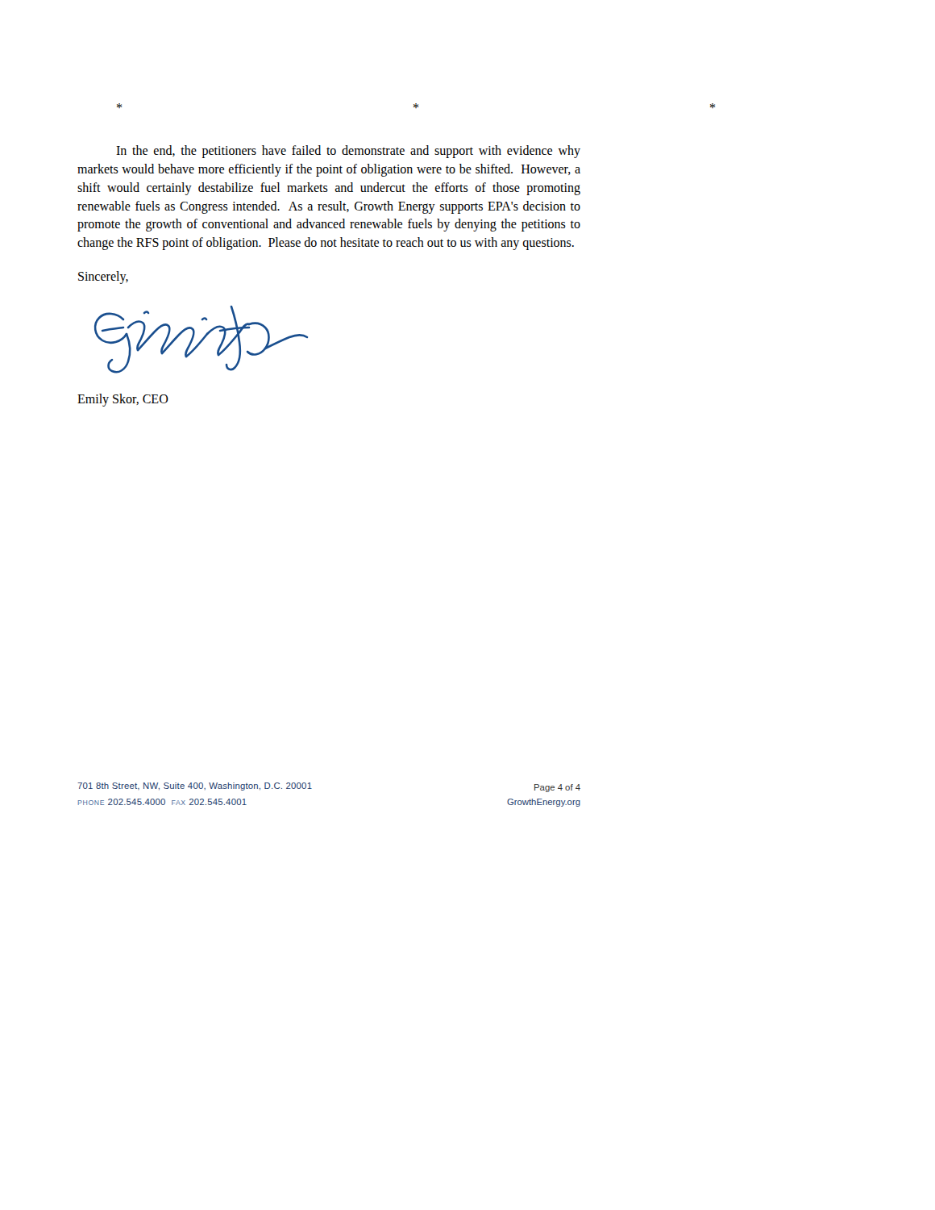* * *
In the end, the petitioners have failed to demonstrate and support with evidence why markets would behave more efficiently if the point of obligation were to be shifted. However, a shift would certainly destabilize fuel markets and undercut the efforts of those promoting renewable fuels as Congress intended. As a result, Growth Energy supports EPA's decision to promote the growth of conventional and advanced renewable fuels by denying the petitions to change the RFS point of obligation. Please do not hesitate to reach out to us with any questions.
Sincerely,
Emily Skor, CEO
701 8th Street, NW, Suite 400, Washington, D.C. 20001
PHONE 202.545.4000 FAX 202.545.4001
Page 4 of 4
GrowthEnergy.org